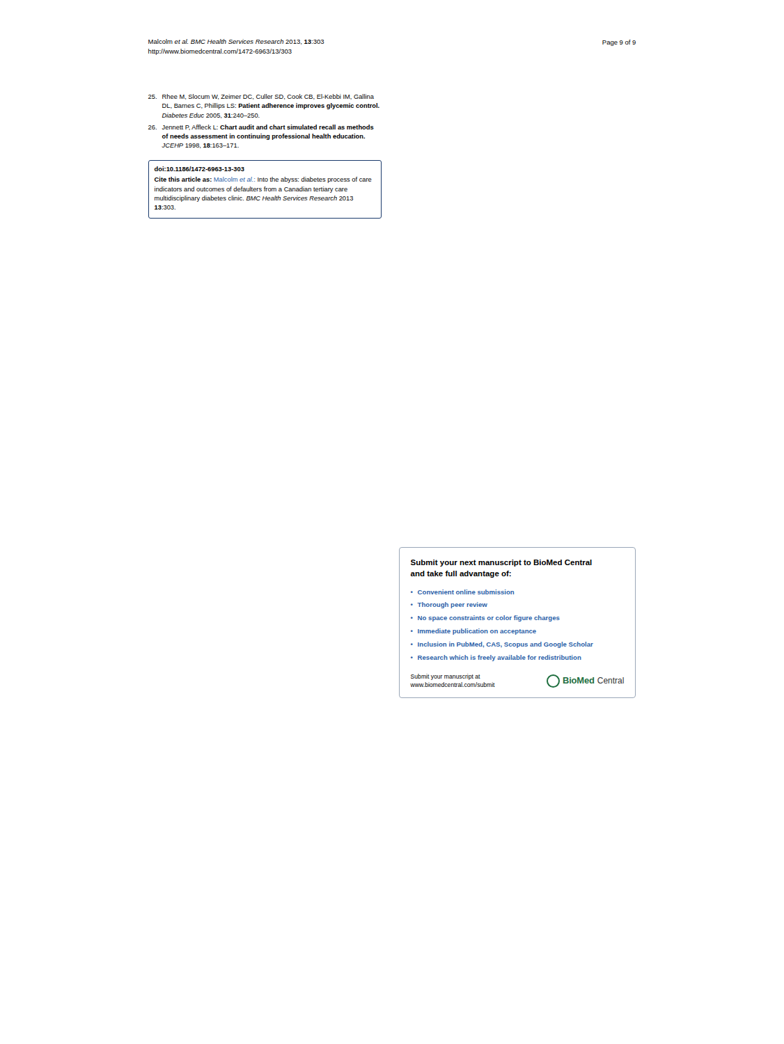Malcolm et al. BMC Health Services Research 2013, 13:303
http://www.biomedcentral.com/1472-6963/13/303
Page 9 of 9
25. Rhee M, Slocum W, Zeimer DC, Culler SD, Cook CB, El-Kebbi IM, Gallina DL, Barnes C, Phillips LS: Patient adherence improves glycemic control. Diabetes Educ 2005, 31:240–250.
26. Jennett P, Affleck L: Chart audit and chart simulated recall as methods of needs assessment in continuing professional health education. JCEHP 1998, 18:163–171.
doi:10.1186/1472-6963-13-303
Cite this article as: Malcolm et al.: Into the abyss: diabetes process of care indicators and outcomes of defaulters from a Canadian tertiary care multidisciplinary diabetes clinic. BMC Health Services Research 2013 13:303.
Submit your next manuscript to BioMed Central
and take full advantage of:
Convenient online submission
Thorough peer review
No space constraints or color figure charges
Immediate publication on acceptance
Inclusion in PubMed, CAS, Scopus and Google Scholar
Research which is freely available for redistribution
Submit your manuscript at
www.biomedcentral.com/submit
BioMed Central